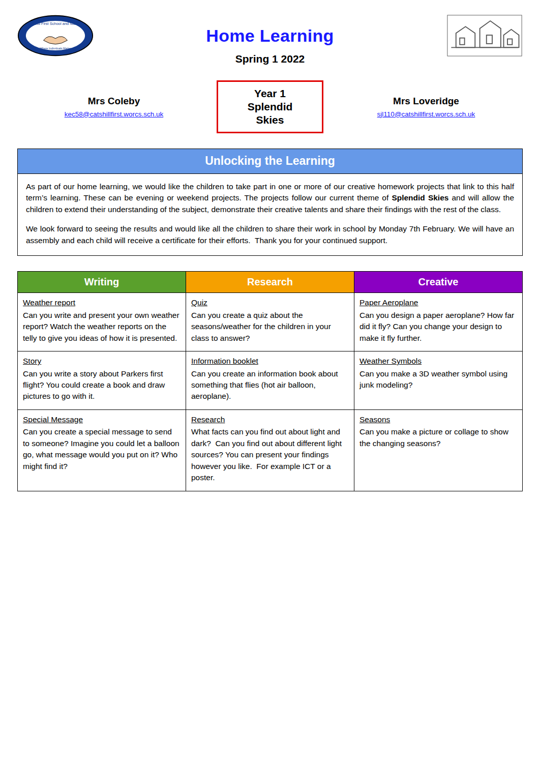Home Learning
Spring 1 2022
Mrs Coleby
kec58@catshillfirst.worcs.sch.uk
Year 1
Splendid
Skies
Mrs Loveridge
sjl110@catshillfirst.worcs.sch.uk
Unlocking the Learning
As part of our home learning, we would like the children to take part in one or more of our creative homework projects that link to this half term’s learning. These can be evening or weekend projects. The projects follow our current theme of Splendid Skies and will allow the children to extend their understanding of the subject, demonstrate their creative talents and share their findings with the rest of the class.
We look forward to seeing the results and would like all the children to share their work in school by Monday 7th February. We will have an assembly and each child will receive a certificate for their efforts. Thank you for your continued support.
| Writing | Research | Creative |
| --- | --- | --- |
| Weather report Can you write and present your own weather report? Watch the weather reports on the telly to give you ideas of how it is presented. | Quiz Can you create a quiz about the seasons/weather for the children in your class to answer? | Paper Aeroplane Can you design a paper aeroplane? How far did it fly? Can you change your design to make it fly further. |
| Story Can you write a story about Parkers first flight? You could create a book and draw pictures to go with it. | Information booklet Can you create an information book about something that flies (hot air balloon, aeroplane). | Weather Symbols Can you make a 3D weather symbol using junk modeling? |
| Special Message Can you create a special message to send to someone? Imagine you could let a balloon go, what message would you put on it? Who might find it? | Research What facts can you find out about light and dark? Can you find out about different light sources? You can present your findings however you like. For example ICT or a poster. | Seasons Can you make a picture or collage to show the changing seasons? |